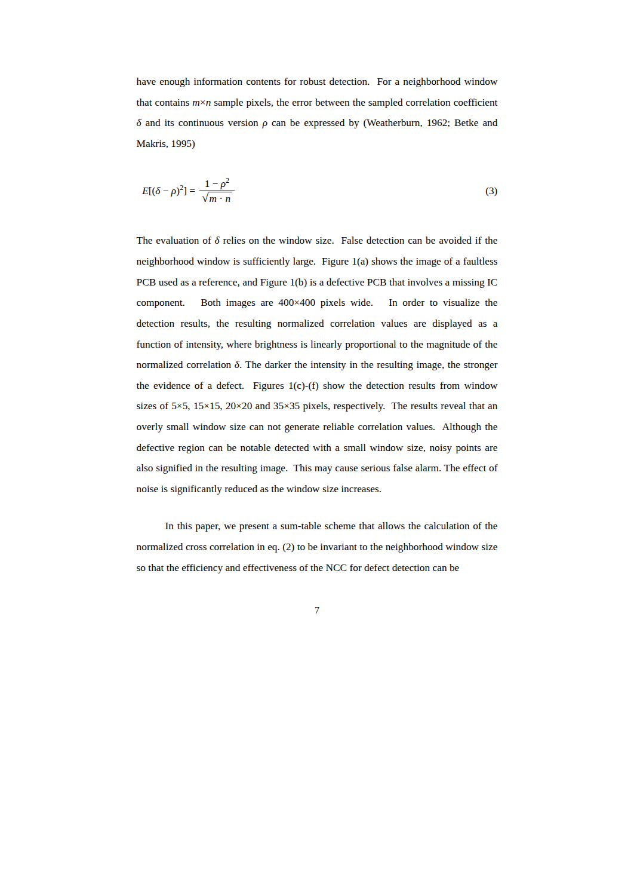have enough information contents for robust detection. For a neighborhood window that contains m×n sample pixels, the error between the sampled correlation coefficient δ and its continuous version ρ can be expressed by (Weatherburn, 1962; Betke and Makris, 1995)
E[(δ − ρ)2] = 1 − ρ2 m · n
(3)
The evaluation of δ relies on the window size. False detection can be avoided if the neighborhood window is sufficiently large. Figure 1(a) shows the image of a faultless PCB used as a reference, and Figure 1(b) is a defective PCB that involves a missing IC component. Both images are 400×400 pixels wide. In order to visualize the detection results, the resulting normalized correlation values are displayed as a function of intensity, where brightness is linearly proportional to the magnitude of the normalized correlation δ. The darker the intensity in the resulting image, the stronger the evidence of a defect. Figures 1(c)-(f) show the detection results from window sizes of 5×5, 15×15, 20×20 and 35×35 pixels, respectively. The results reveal that an overly small window size can not generate reliable correlation values. Although the defective region can be notable detected with a small window size, noisy points are also signified in the resulting image. This may cause serious false alarm. The effect of noise is significantly reduced as the window size increases.
In this paper, we present a sum-table scheme that allows the calculation of the normalized cross correlation in eq. (2) to be invariant to the neighborhood window size so that the efficiency and effectiveness of the NCC for defect detection can be
7